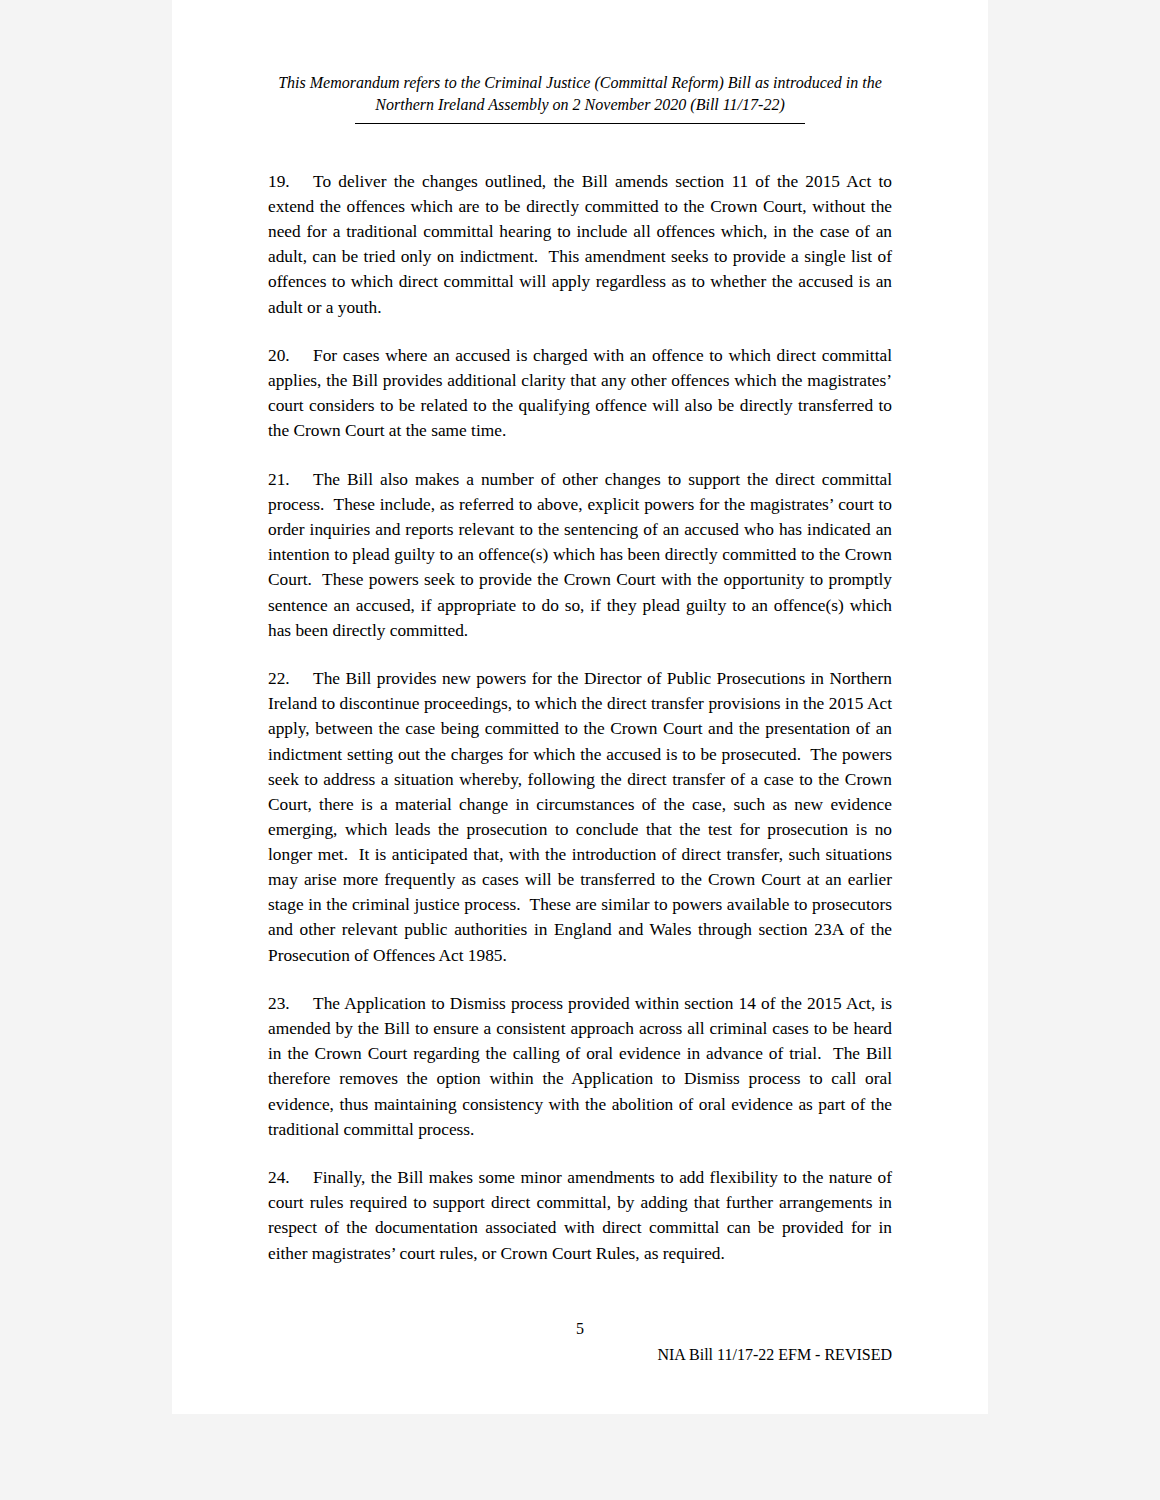This Memorandum refers to the Criminal Justice (Committal Reform) Bill as introduced in the Northern Ireland Assembly on 2 November 2020 (Bill 11/17-22)
19. To deliver the changes outlined, the Bill amends section 11 of the 2015 Act to extend the offences which are to be directly committed to the Crown Court, without the need for a traditional committal hearing to include all offences which, in the case of an adult, can be tried only on indictment. This amendment seeks to provide a single list of offences to which direct committal will apply regardless as to whether the accused is an adult or a youth.
20. For cases where an accused is charged with an offence to which direct committal applies, the Bill provides additional clarity that any other offences which the magistrates’ court considers to be related to the qualifying offence will also be directly transferred to the Crown Court at the same time.
21. The Bill also makes a number of other changes to support the direct committal process. These include, as referred to above, explicit powers for the magistrates’ court to order inquiries and reports relevant to the sentencing of an accused who has indicated an intention to plead guilty to an offence(s) which has been directly committed to the Crown Court. These powers seek to provide the Crown Court with the opportunity to promptly sentence an accused, if appropriate to do so, if they plead guilty to an offence(s) which has been directly committed.
22. The Bill provides new powers for the Director of Public Prosecutions in Northern Ireland to discontinue proceedings, to which the direct transfer provisions in the 2015 Act apply, between the case being committed to the Crown Court and the presentation of an indictment setting out the charges for which the accused is to be prosecuted. The powers seek to address a situation whereby, following the direct transfer of a case to the Crown Court, there is a material change in circumstances of the case, such as new evidence emerging, which leads the prosecution to conclude that the test for prosecution is no longer met. It is anticipated that, with the introduction of direct transfer, such situations may arise more frequently as cases will be transferred to the Crown Court at an earlier stage in the criminal justice process. These are similar to powers available to prosecutors and other relevant public authorities in England and Wales through section 23A of the Prosecution of Offences Act 1985.
23. The Application to Dismiss process provided within section 14 of the 2015 Act, is amended by the Bill to ensure a consistent approach across all criminal cases to be heard in the Crown Court regarding the calling of oral evidence in advance of trial. The Bill therefore removes the option within the Application to Dismiss process to call oral evidence, thus maintaining consistency with the abolition of oral evidence as part of the traditional committal process.
24. Finally, the Bill makes some minor amendments to add flexibility to the nature of court rules required to support direct committal, by adding that further arrangements in respect of the documentation associated with direct committal can be provided for in either magistrates’ court rules, or Crown Court Rules, as required.
5
NIA Bill 11/17-22 EFM - REVISED